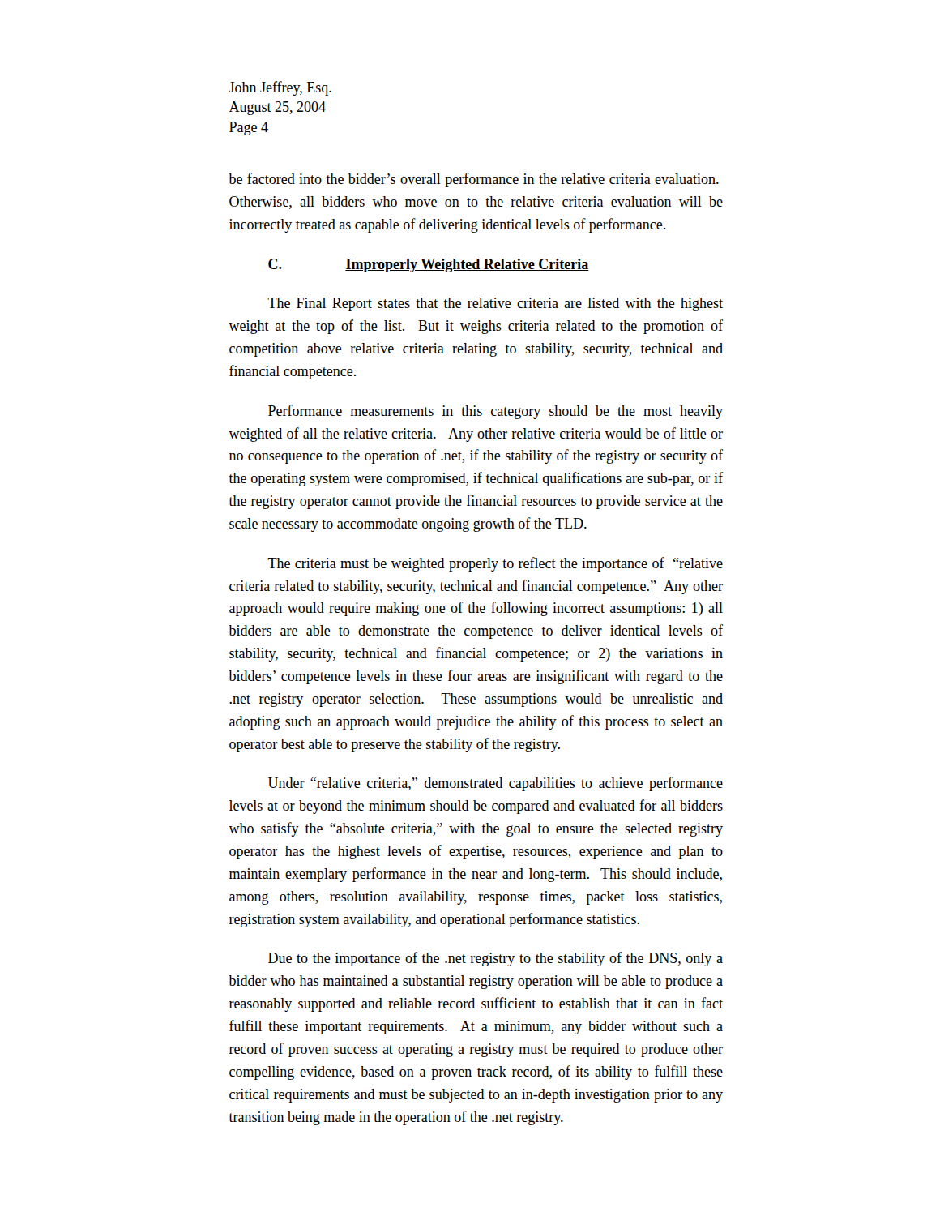John Jeffrey, Esq.
August 25, 2004
Page 4
be factored into the bidder’s overall performance in the relative criteria evaluation. Otherwise, all bidders who move on to the relative criteria evaluation will be incorrectly treated as capable of delivering identical levels of performance.
C. Improperly Weighted Relative Criteria
The Final Report states that the relative criteria are listed with the highest weight at the top of the list. But it weighs criteria related to the promotion of competition above relative criteria relating to stability, security, technical and financial competence.
Performance measurements in this category should be the most heavily weighted of all the relative criteria. Any other relative criteria would be of little or no consequence to the operation of .net, if the stability of the registry or security of the operating system were compromised, if technical qualifications are sub-par, or if the registry operator cannot provide the financial resources to provide service at the scale necessary to accommodate ongoing growth of the TLD.
The criteria must be weighted properly to reflect the importance of “relative criteria related to stability, security, technical and financial competence.” Any other approach would require making one of the following incorrect assumptions: 1) all bidders are able to demonstrate the competence to deliver identical levels of stability, security, technical and financial competence; or 2) the variations in bidders’ competence levels in these four areas are insignificant with regard to the .net registry operator selection. These assumptions would be unrealistic and adopting such an approach would prejudice the ability of this process to select an operator best able to preserve the stability of the registry.
Under “relative criteria,” demonstrated capabilities to achieve performance levels at or beyond the minimum should be compared and evaluated for all bidders who satisfy the “absolute criteria,” with the goal to ensure the selected registry operator has the highest levels of expertise, resources, experience and plan to maintain exemplary performance in the near and long-term. This should include, among others, resolution availability, response times, packet loss statistics, registration system availability, and operational performance statistics.
Due to the importance of the .net registry to the stability of the DNS, only a bidder who has maintained a substantial registry operation will be able to produce a reasonably supported and reliable record sufficient to establish that it can in fact fulfill these important requirements. At a minimum, any bidder without such a record of proven success at operating a registry must be required to produce other compelling evidence, based on a proven track record, of its ability to fulfill these critical requirements and must be subjected to an in-depth investigation prior to any transition being made in the operation of the .net registry.